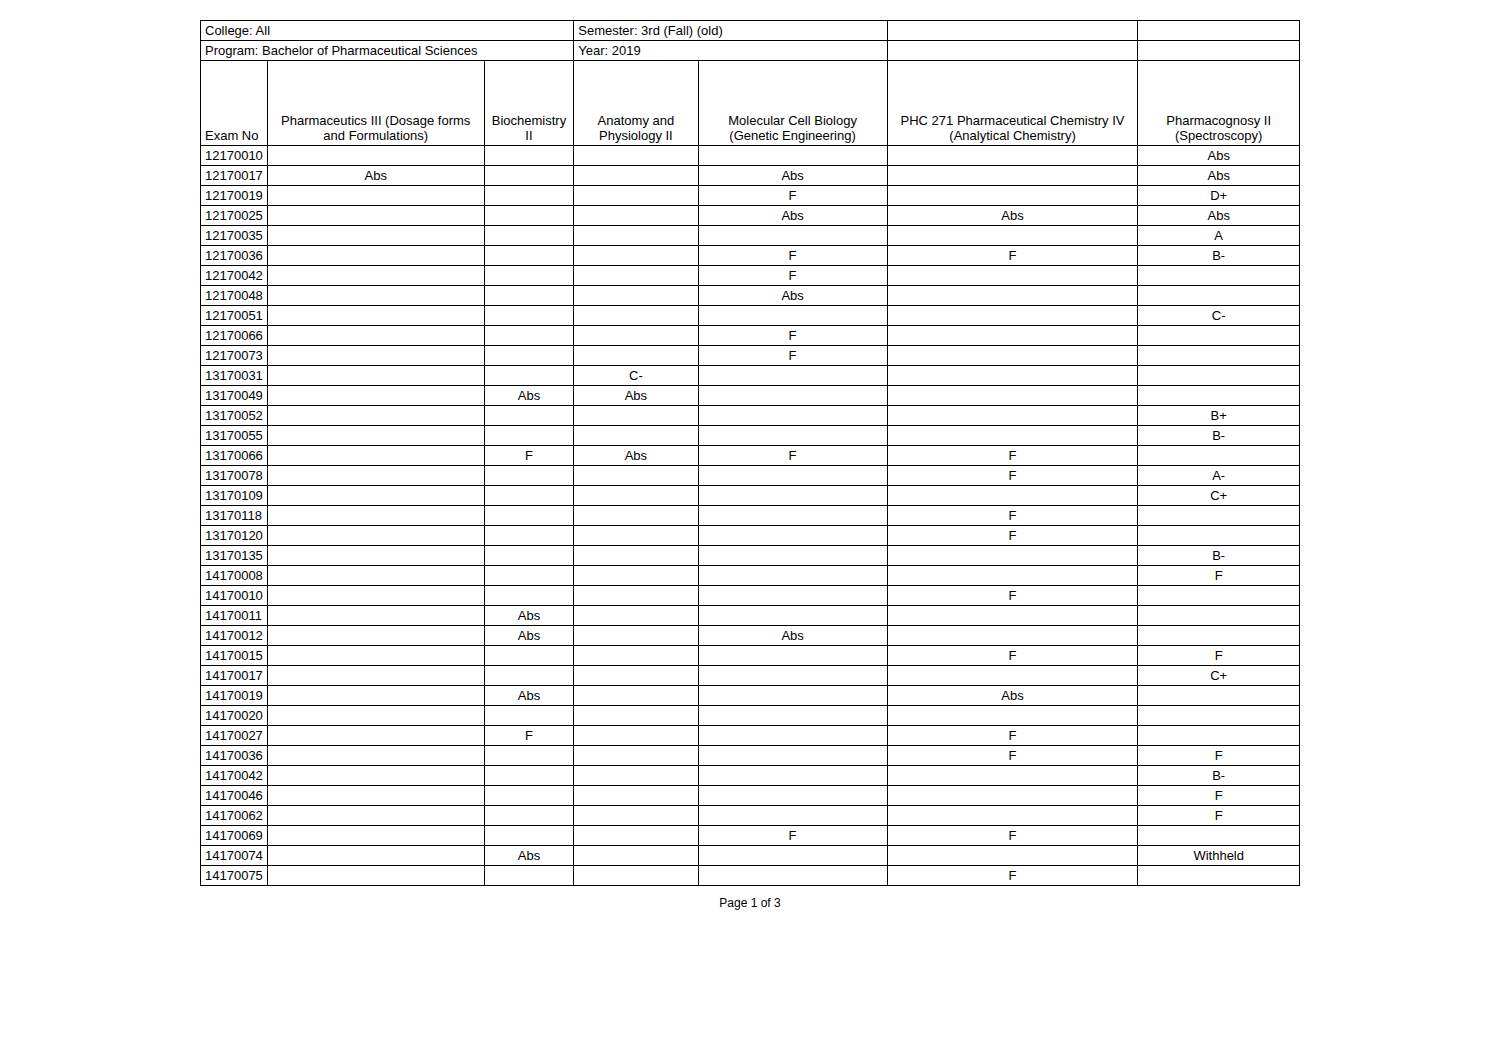| College: All | Semester: 3rd (Fall) (old) | | |
| Program: Bachelor of Pharmaceutical Sciences | Year: 2019 | | |
| Exam No | Pharmaceutics III (Dosage forms and Formulations) | Biochemistry II | Anatomy and Physiology II | Molecular Cell Biology (Genetic Engineering) | PHC 271 Pharmaceutical Chemistry IV (Analytical Chemistry) | Pharmacognosy II (Spectroscopy) |
| 12170010 | | | | | | Abs |
| 12170017 | Abs | | | Abs | | Abs |
| 12170019 | | | | F | | D+ |
| 12170025 | | | | Abs | Abs | Abs |
| 12170035 | | | | | | A |
| 12170036 | | | | F | F | B- |
| 12170042 | | | | F | | |
| 12170048 | | | | Abs | | |
| 12170051 | | | | | | C- |
| 12170066 | | | | F | | |
| 12170073 | | | | F | | |
| 13170031 | | | C- | | | |
| 13170049 | | Abs | Abs | | | |
| 13170052 | | | | | | B+ |
| 13170055 | | | | | | B- |
| 13170066 | | F | Abs | F | F | |
| 13170078 | | | | | F | A- |
| 13170109 | | | | | | C+ |
| 13170118 | | | | | F | |
| 13170120 | | | | | F | |
| 13170135 | | | | | | B- |
| 14170008 | | | | | | F |
| 14170010 | | | | | F | |
| 14170011 | | Abs | | | | |
| 14170012 | | Abs | | Abs | | |
| 14170015 | | | | | F | F |
| 14170017 | | | | | | C+ |
| 14170019 | | Abs | | | Abs | |
| 14170020 | | | | | | |
| 14170027 | | F | | | F | |
| 14170036 | | | | | F | F |
| 14170042 | | | | | | B- |
| 14170046 | | | | | | F |
| 14170062 | | | | | | F |
| 14170069 | | | | F | F | |
| 14170074 | | Abs | | | | Withheld |
| 14170075 | | | | | F | |
Page 1 of 3